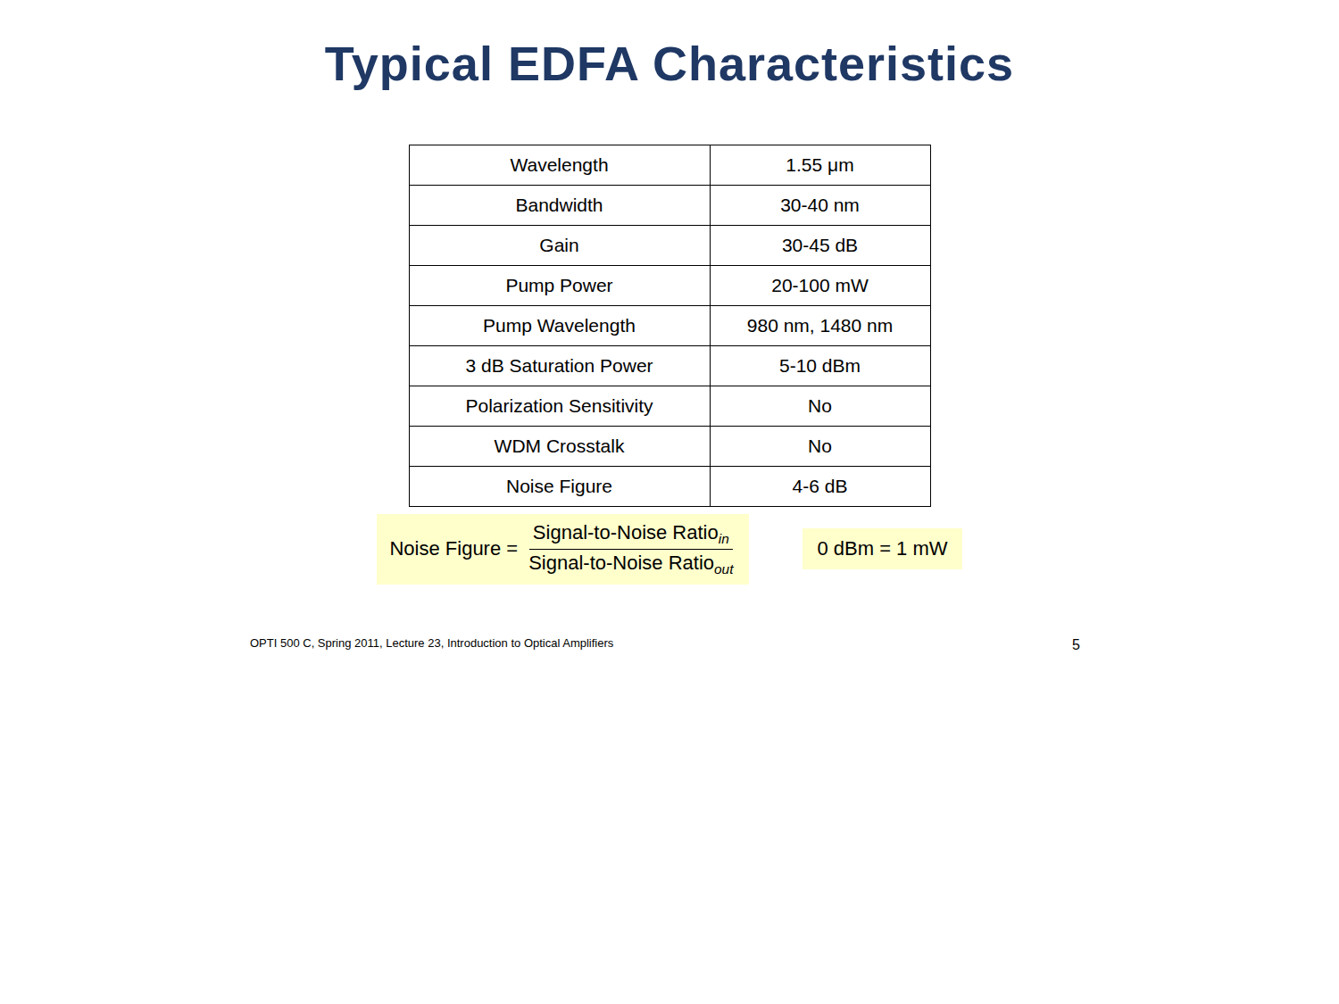Typical EDFA Characteristics
| Wavelength | 1.55 μm |
| Bandwidth | 30-40 nm |
| Gain | 30-45 dB |
| Pump Power | 20-100 mW |
| Pump Wavelength | 980 nm, 1480 nm |
| 3 dB Saturation Power | 5-10 dBm |
| Polarization Sensitivity | No |
| WDM Crosstalk | No |
| Noise Figure | 4-6 dB |
Noise Figure = Signal-to-Noise Ratioin Signal-to-Noise Ratioout
0 dBm = 1 mW
OPTI 500 C, Spring 2011, Lecture 23, Introduction to Optical Amplifiers
5